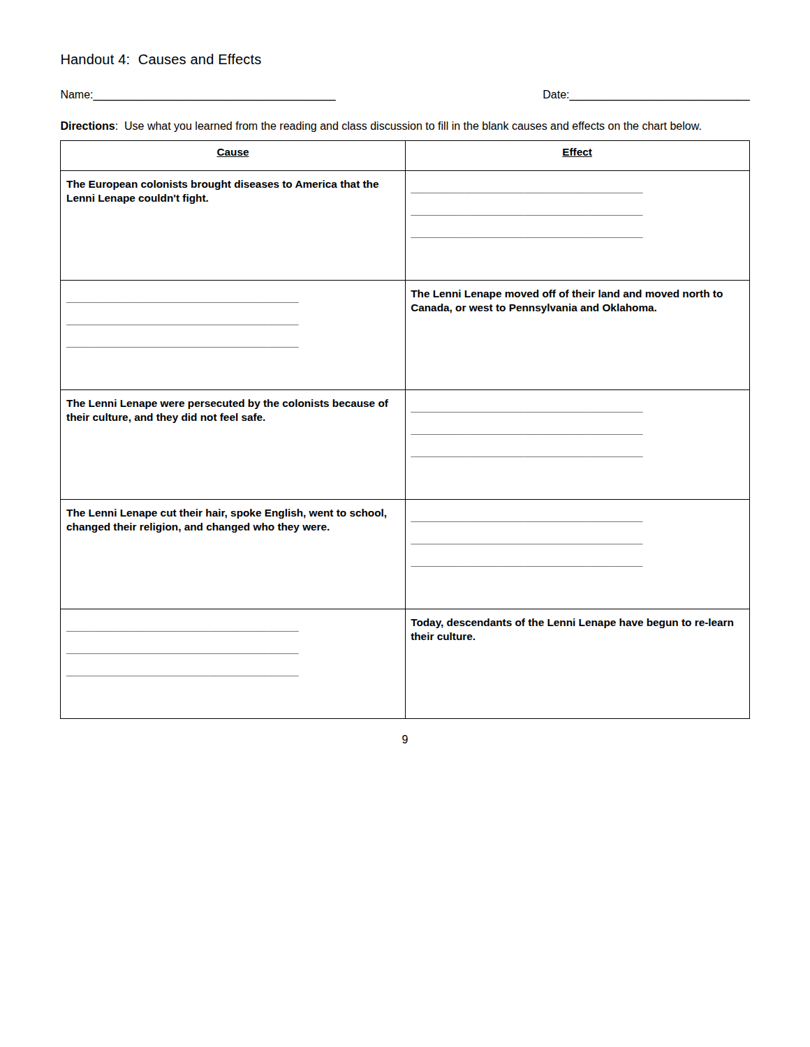Handout 4: Causes and Effects
Name:_______________________________________ Date:_____________________________
Directions: Use what you learned from the reading and class discussion to fill in the blank causes and effects on the chart below.
| Cause | Effect |
| --- | --- |
| The European colonists brought diseases to America that the Lenni Lenape couldn't fight. | _______________________________________ _______________________________________ _______________________________________ |
| _______________________________________ _______________________________________ _______________________________________ | The Lenni Lenape moved off of their land and moved north to Canada, or west to Pennsylvania and Oklahoma. |
| The Lenni Lenape were persecuted by the colonists because of their culture, and they did not feel safe. | _______________________________________ _______________________________________ _______________________________________ |
| The Lenni Lenape cut their hair, spoke English, went to school, changed their religion, and changed who they were. | _______________________________________ _______________________________________ _______________________________________ |
| _______________________________________ _______________________________________ _______________________________________ | Today, descendants of the Lenni Lenape have begun to re-learn their culture. |
9